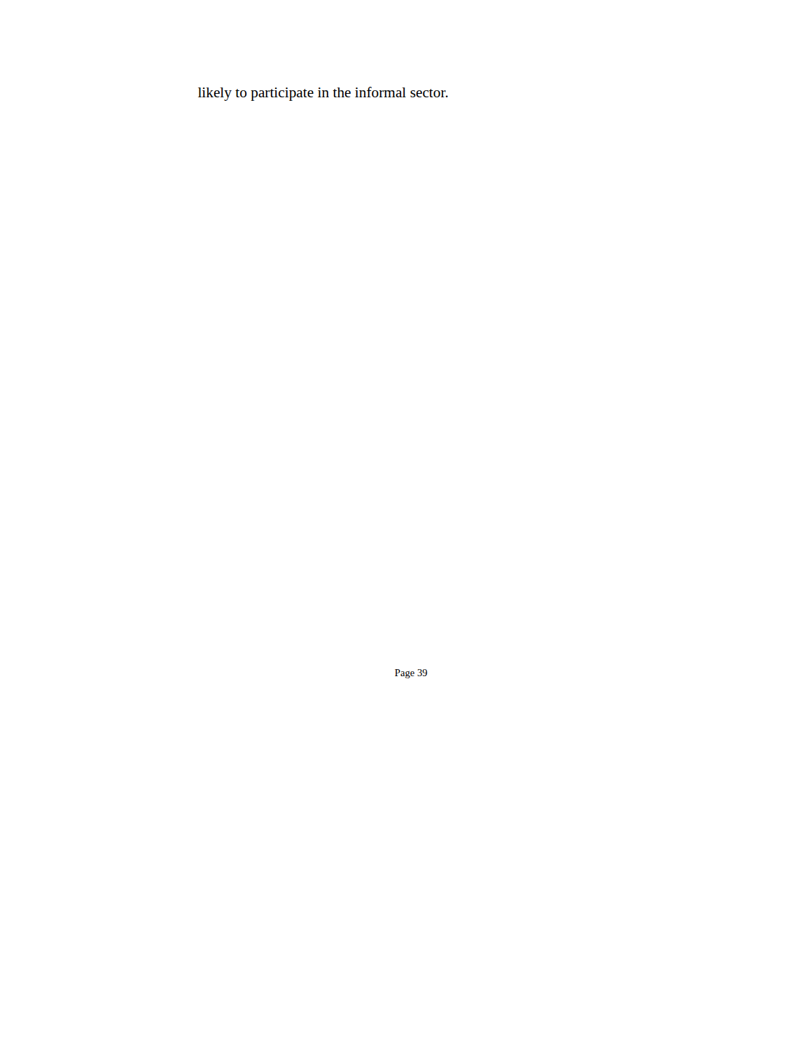likely to participate in the informal sector.
Page 39